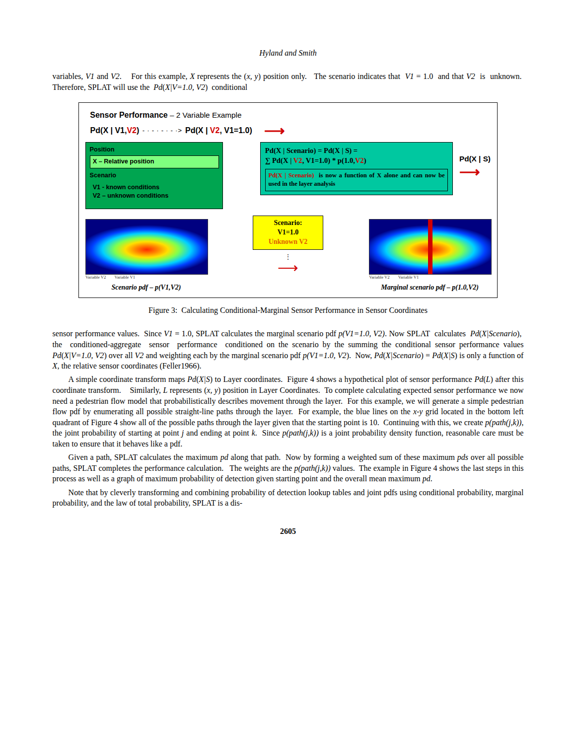Hyland and Smith
variables, V1 and V2. For this example, X represents the (x, y) position only. The scenario indicates that V1 = 1.0 and that V2 is unknown. Therefore, SPLAT will use the Pd(X|V=1.0, V2) conditional
Sensor Performance – 2 Variable Example
Pd(X | V1,V2) - · - · - · - ·> Pd(X | V2, V1=1.0) ⟶
Position
X – Relative position
Scenario
V1 - known conditions
V2 – unknown conditions
Pd(X | Scenario) = Pd(X | S) =
∑ Pd(X | V2, V1=1.0) * p(1.0,V2)
Pd(X | Scenario) is now a function of X alone and can now be used in the layer analysis
Pd(X | S)
⟶
Variable V2 Variable V1
Scenario pdf – p(V1,V2)
Scenario:
V1=1.0
Unknown V2
⋮
⟶
Variable V2 Variable V1
Marginal scenario pdf – p(1.0,V2)
Figure 3: Calculating Conditional-Marginal Sensor Performance in Sensor Coordinates
sensor performance values. Since V1 = 1.0, SPLAT calculates the marginal scenario pdf p(V1=1.0, V2). Now SPLAT calculates Pd(X|Scenario), the conditioned-aggregate sensor performance conditioned on the scenario by the summing the conditional sensor performance values Pd(X|V=1.0, V2) over all V2 and weighting each by the marginal scenario pdf p(V1=1.0, V2). Now, Pd(X|Scenario) = Pd(X|S) is only a function of X, the relative sensor coordinates (Feller1966).
A simple coordinate transform maps Pd(X|S) to Layer coordinates. Figure 4 shows a hypothetical plot of sensor performance Pd(L) after this coordinate transform. Similarly, L represents (x, y) position in Layer Coordinates. To complete calculating expected sensor performance we now need a pedestrian flow model that probabilistically describes movement through the layer. For this example, we will generate a simple pedestrian flow pdf by enumerating all possible straight-line paths through the layer. For example, the blue lines on the x-y grid located in the bottom left quadrant of Figure 4 show all of the possible paths through the layer given that the starting point is 10. Continuing with this, we create p(path(j,k)), the joint probability of starting at point j and ending at point k. Since p(path(j,k)) is a joint probability density function, reasonable care must be taken to ensure that it behaves like a pdf.
Given a path, SPLAT calculates the maximum pd along that path. Now by forming a weighted sum of these maximum pds over all possible paths, SPLAT completes the performance calculation. The weights are the p(path(j,k)) values. The example in Figure 4 shows the last steps in this process as well as a graph of maximum probability of detection given starting point and the overall mean maximum pd.
Note that by cleverly transforming and combining probability of detection lookup tables and joint pdfs using conditional probability, marginal probability, and the law of total probability, SPLAT is a dis-
2605